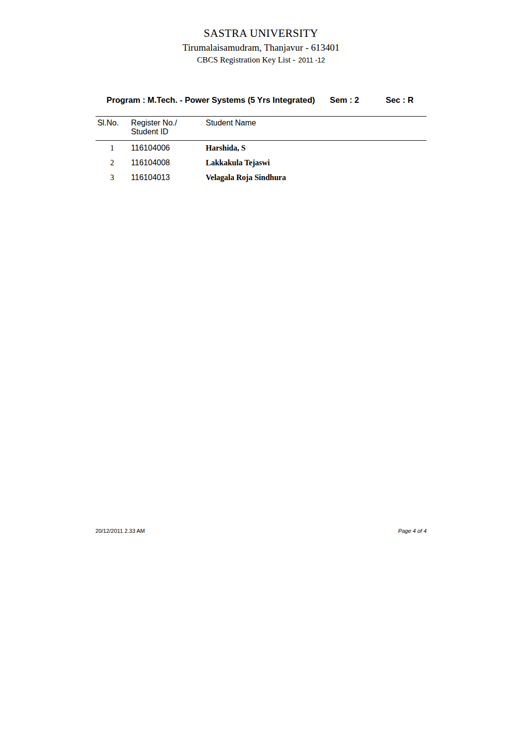SASTRA UNIVERSITY
Tirumalaisamudram, Thanjavur - 613401
CBCS Registration Key List -2011 -12
Program : M.Tech. - Power Systems (5 Yrs Integrated)
Sem : 2
Sec : R
| Sl.No. | Register No./ Student ID | Student Name |
| --- | --- | --- |
| 1 | 116104006 | Harshida, S |
| 2 | 116104008 | Lakkakula Tejaswi |
| 3 | 116104013 | Velagala Roja Sindhura |
20/12/2011 2.33 AM
Page 4 of 4